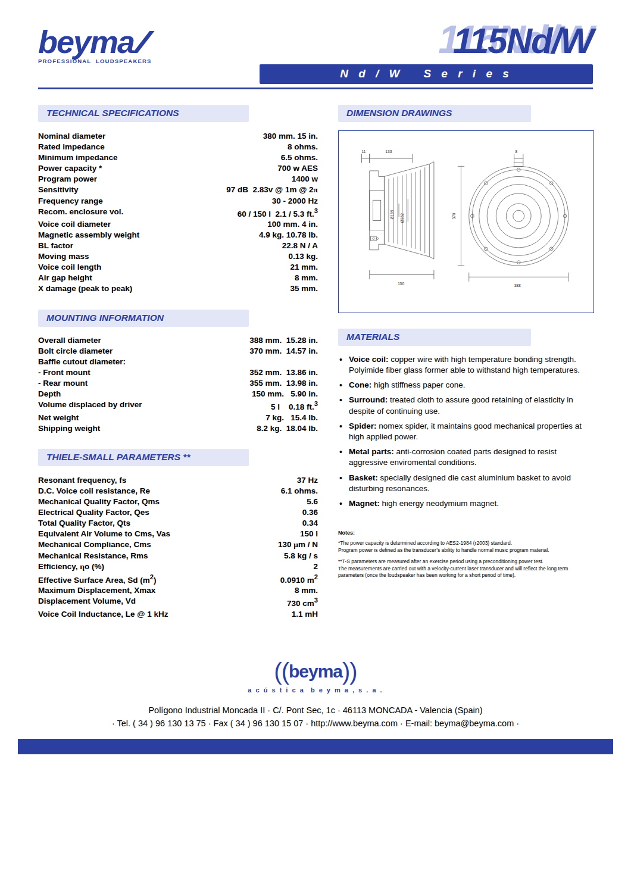beyma ⁄⁄
PROFESSIONAL LOUDSPEAKERS
115Nd/W
115Nd/W
N d / W S e r i e s
TECHNICAL SPECIFICATIONS
| Nominal diameter | 380 mm. 15 in. |
| Rated impedance | 8 ohms. |
| Minimum impedance | 6.5 ohms. |
| Power capacity * | 700 w AES |
| Program power | 1400 w |
| Sensitivity | 97 dB 2.83v @ 1m @ 2 π |
| Frequency range | 30 - 2000 Hz |
| Recom. enclosure vol. | 60 / 150 l 2.1 / 5.3 ft. 3 |
| Voice coil diameter | 100 mm. 4 in. |
| Magnetic assembly weight | 4.9 kg. 10.78 lb. |
| BL factor | 22.8 N / A |
| Moving mass | 0.13 kg. |
| Voice coil length | 21 mm. |
| Air gap height | 8 mm. |
| X damage (peak to peak) | 35 mm. |
MOUNTING INFORMATION
| Overall diameter | 388 mm. 15.28 in. |
| Bolt circle diameter | 370 mm. 14.57 in. |
| Baffle cutout diameter: | |
| - Front mount | 352 mm. 13.86 in. |
| - Rear mount | 355 mm. 13.98 in. |
| Depth | 150 mm. 5.90 in. |
| Volume displaced by driver | 5 l 0.18 ft. 3 |
| Net weight | 7 kg. 15.4 lb. |
| Shipping weight | 8.2 kg. 18.04 lb. |
THIELE-SMALL PARAMETERS **
| Resonant frequency, fs | 37 Hz |
| D.C. Voice coil resistance, Re | 6.1 ohms. |
| Mechanical Quality Factor, Qms | 5.6 |
| Electrical Quality Factor, Qes | 0.36 |
| Total Quality Factor, Qts | 0.34 |
| Equivalent Air Volume to Cms, Vas | 150 l |
| Mechanical Compliance, Cms | 130 μ m / N |
| Mechanical Resistance, Rms | 5.8 kg / s |
| Efficiency, η o (%) | 2 |
| Effective Surface Area, Sd (m 2 ) | 0.0910 m 2 |
| Maximum Displacement, Xmax | 8 mm. |
| Displacement Volume, Vd | 730 cm 3 |
| Voice Coil Inductance, Le @ 1 kHz | 1.1 mH |
DIMENSION DRAWINGS
11 133 8 Ø199 Ø352 370 150 388
MATERIALS
Voice coil: copper wire with high temperature bonding strength. Polyimide fiber glass former able to withstand high temperatures.
Cone: high stiffness paper cone.
Surround: treated cloth to assure good retaining of elasticity in despite of continuing use.
Spider: nomex spider, it maintains good mechanical properties at high applied power.
Metal parts: anti-corrosion coated parts designed to resist aggressive enviromental conditions.
Basket: specially designed die cast aluminium basket to avoid disturbing resonances.
Magnet: high energy neodymium magnet.
Notes:
*The power capacity is determined according to AES2-1984 (r2003) standard.
Program power is defined as the transducer’s ability to handle normal music program material.
**T-S parameters are measured after an exercise period using a preconditioning power test.
The measurements are carried out with a velocity-current laser transducer and will reflect the long term parameters (once the loudspeaker has been working for a short period of time).
((beyma))
a c ú s t i c a b e y m a , s . a .
Polígono Industrial Moncada II · C/. Pont Sec, 1c · 46113 MONCADA - Valencia (Spain)
· Tel. ( 34 ) 96 130 13 75 · Fax ( 34 ) 96 130 15 07 · http://www.beyma.com · E-mail: beyma@beyma.com ·